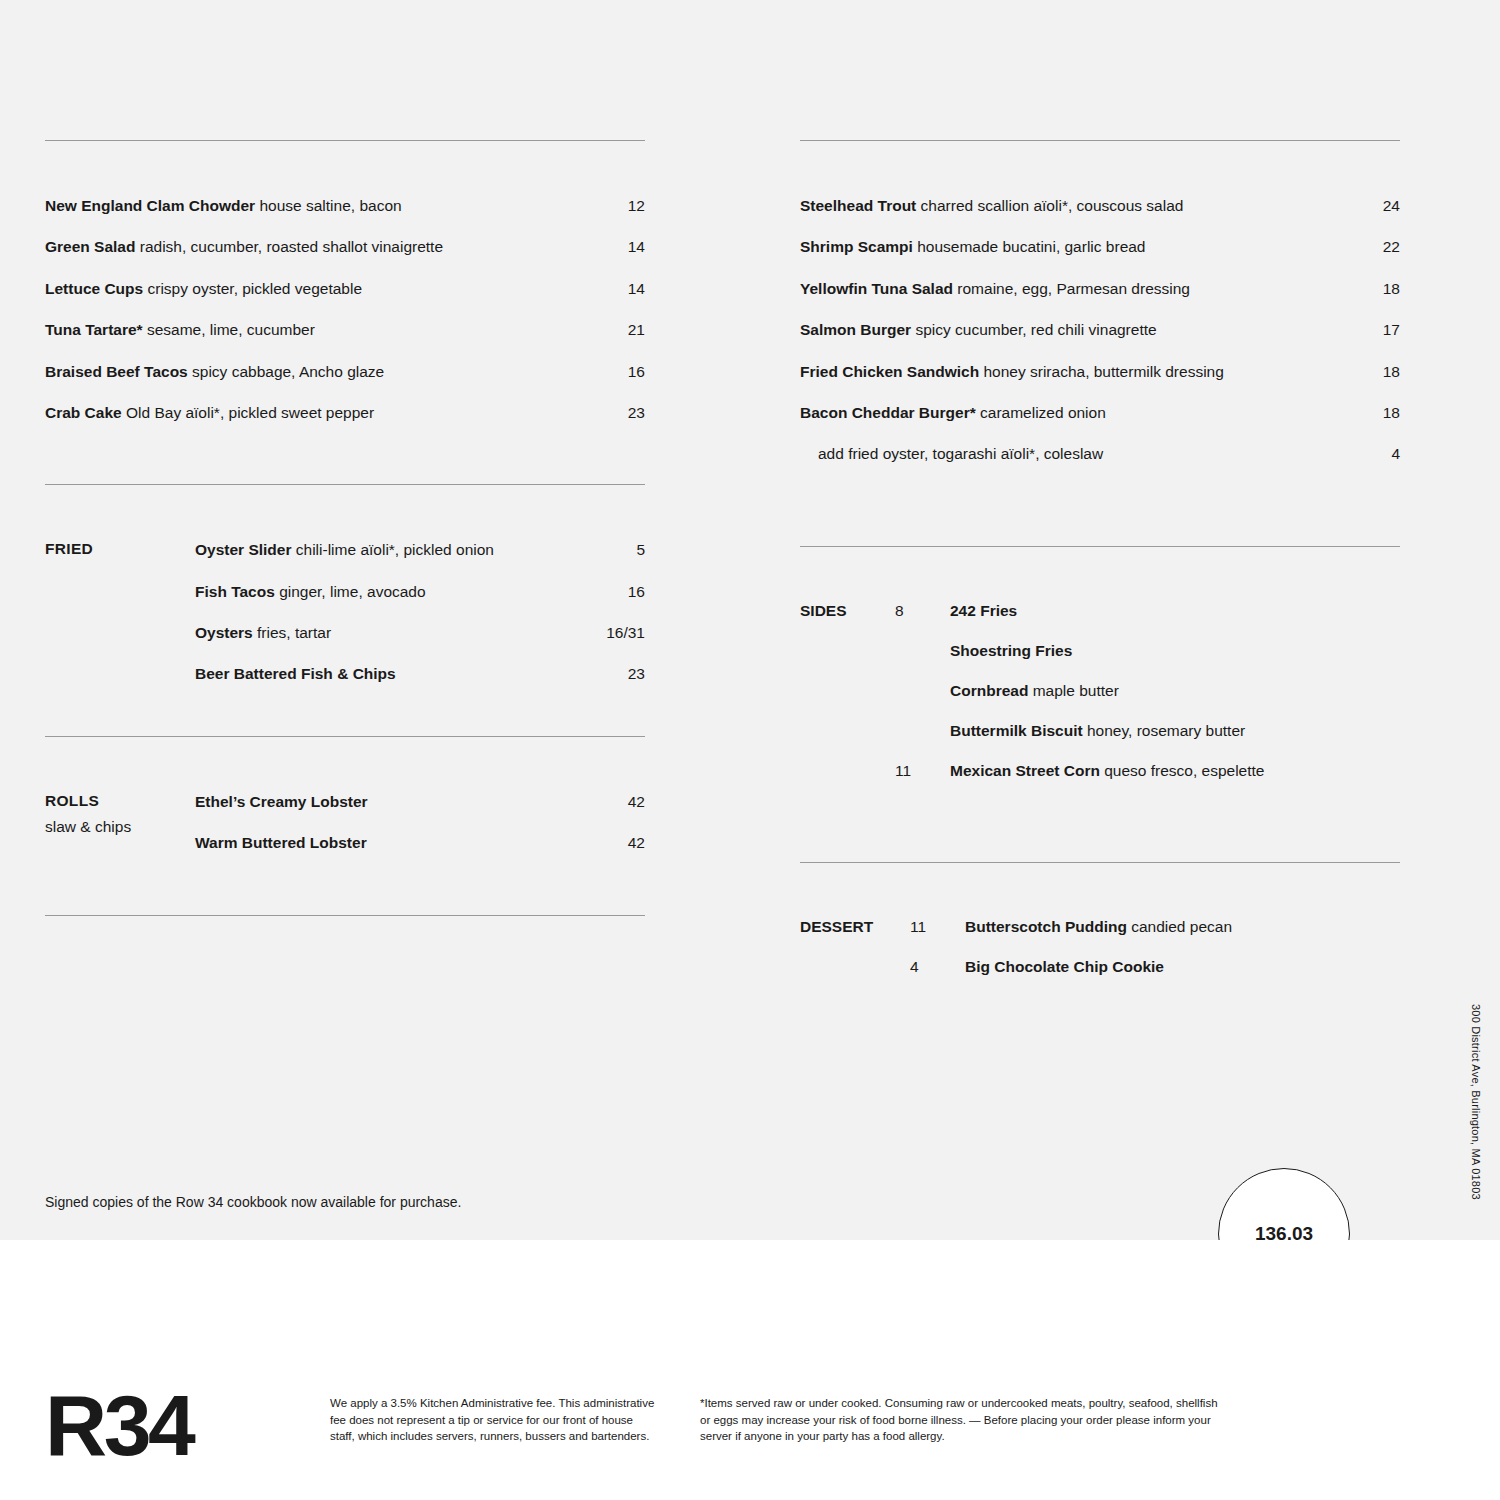New England Clam Chowder house saltine, bacon 12
Green Salad radish, cucumber, roasted shallot vinaigrette 14
Lettuce Cups crispy oyster, pickled vegetable 14
Tuna Tartare* sesame, lime, cucumber 21
Braised Beef Tacos spicy cabbage, Ancho glaze 16
Crab Cake Old Bay aïoli*, pickled sweet pepper 23
FRIED
Oyster Slider chili-lime aïoli*, pickled onion 5
Fish Tacos ginger, lime, avocado 16
Oysters fries, tartar 16/31
Beer Battered Fish & Chips 23
ROLLS
slaw & chips
Ethel’s Creamy Lobster 42
Warm Buttered Lobster 42
Steelhead Trout charred scallion aïoli*, couscous salad 24
Shrimp Scampi housemade bucatini, garlic bread 22
Yellowfin Tuna Salad romaine, egg, Parmesan dressing 18
Salmon Burger spicy cucumber, red chili vinagrette 17
Fried Chicken Sandwich honey sriracha, buttermilk dressing 18
Bacon Cheddar Burger* caramelized onion 18
add fried oyster, togarashi aïoli*, coleslaw 4
SIDES8
242 Fries
Shoestring Fries
Cornbread maple butter
Buttermilk Biscuit honey, rosemary butter
11 Mexican Street Corn queso fresco, espelette
DESSERT11
Butterscotch Pudding candied pecan
4 Big Chocolate Chip Cookie
Signed copies of the Row 34 cookbook now available for purchase.
136.03
300 District Ave, Burlington, MA 01803
row34.com
R34
We apply a 3.5% Kitchen Administrative fee. This administrative fee does not represent a tip or service for our front of house staff, which includes servers, runners, bussers and bartenders.
*Items served raw or under cooked. Consuming raw or undercooked meats, poultry, seafood, shellfish or eggs may increase your risk of food borne illness. — Before placing your order please inform your server if anyone in your party has a food allergy.